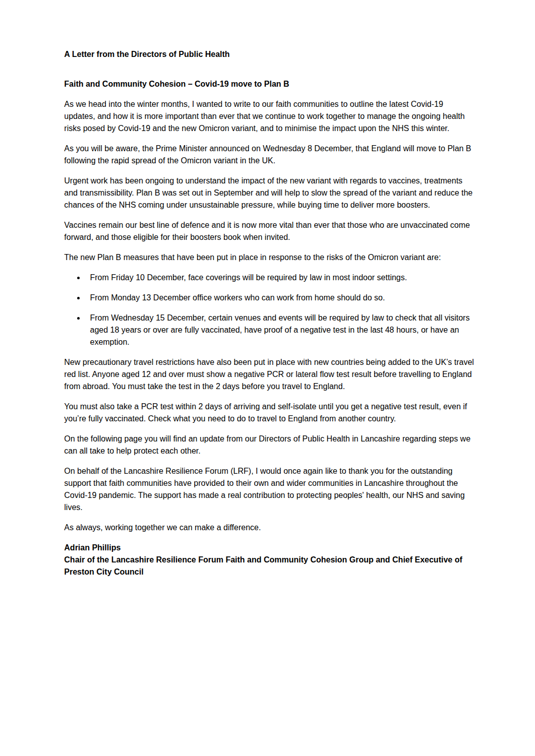A Letter from the Directors of Public Health
Faith and Community Cohesion – Covid-19 move to Plan B
As we head into the winter months, I wanted to write to our faith communities to outline the latest Covid-19 updates, and how it is more important than ever that we continue to work together to manage the ongoing health risks posed by Covid-19 and the new Omicron variant, and to minimise the impact upon the NHS this winter.
As you will be aware, the Prime Minister announced on Wednesday 8 December, that England will move to Plan B following the rapid spread of the Omicron variant in the UK.
Urgent work has been ongoing to understand the impact of the new variant with regards to vaccines, treatments and transmissibility. Plan B was set out in September and will help to slow the spread of the variant and reduce the chances of the NHS coming under unsustainable pressure, while buying time to deliver more boosters.
Vaccines remain our best line of defence and it is now more vital than ever that those who are unvaccinated come forward, and those eligible for their boosters book when invited.
The new Plan B measures that have been put in place in response to the risks of the Omicron variant are:
From Friday 10 December, face coverings will be required by law in most indoor settings.
From Monday 13 December office workers who can work from home should do so.
From Wednesday 15 December, certain venues and events will be required by law to check that all visitors aged 18 years or over are fully vaccinated, have proof of a negative test in the last 48 hours, or have an exemption.
New precautionary travel restrictions have also been put in place with new countries being added to the UK’s travel red list. Anyone aged 12 and over must show a negative PCR or lateral flow test result before travelling to England from abroad. You must take the test in the 2 days before you travel to England.
You must also take a PCR test within 2 days of arriving and self-isolate until you get a negative test result, even if you’re fully vaccinated. Check what you need to do to travel to England from another country.
On the following page you will find an update from our Directors of Public Health in Lancashire regarding steps we can all take to help protect each other.
On behalf of the Lancashire Resilience Forum (LRF), I would once again like to thank you for the outstanding support that faith communities have provided to their own and wider communities in Lancashire throughout the Covid-19 pandemic. The support has made a real contribution to protecting peoples' health, our NHS and saving lives.
As always, working together we can make a difference.
Adrian Phillips
Chair of the Lancashire Resilience Forum Faith and Community Cohesion Group and Chief Executive of Preston City Council